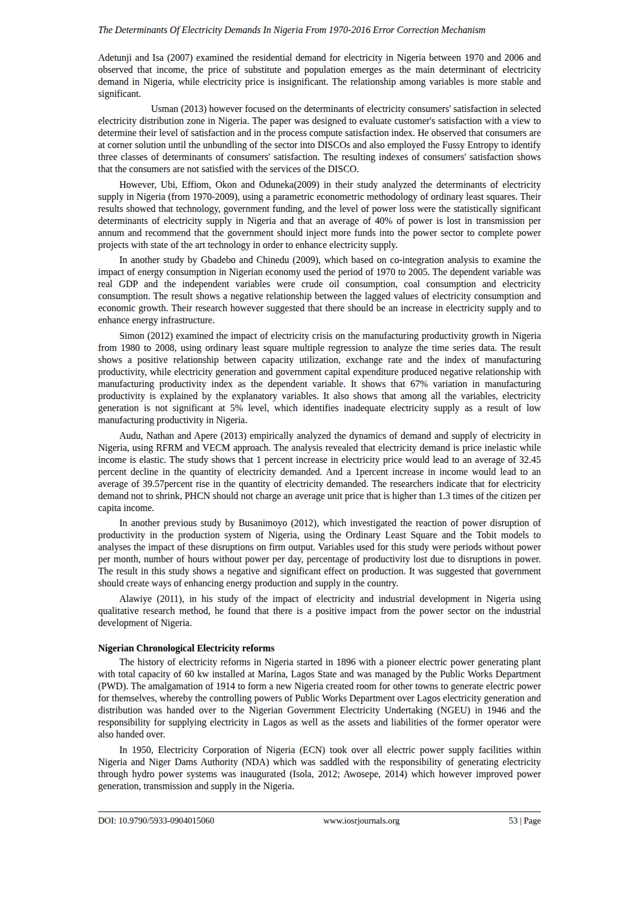The Determinants Of Electricity Demands In Nigeria From 1970-2016 Error Correction Mechanism
Adetunji and Isa (2007) examined the residential demand for electricity in Nigeria between 1970 and 2006 and observed that income, the price of substitute and population emerges as the main determinant of electricity demand in Nigeria, while electricity price is insignificant. The relationship among variables is more stable and significant.
Usman (2013) however focused on the determinants of electricity consumers' satisfaction in selected electricity distribution zone in Nigeria. The paper was designed to evaluate customer's satisfaction with a view to determine their level of satisfaction and in the process compute satisfaction index. He observed that consumers are at corner solution until the unbundling of the sector into DISCOs and also employed the Fussy Entropy to identify three classes of determinants of consumers' satisfaction. The resulting indexes of consumers' satisfaction shows that the consumers are not satisfied with the services of the DISCO.
However, Ubi, Effiom, Okon and Oduneka(2009) in their study analyzed the determinants of electricity supply in Nigeria (from 1970-2009), using a parametric econometric methodology of ordinary least squares. Their results showed that technology, government funding, and the level of power loss were the statistically significant determinants of electricity supply in Nigeria and that an average of 40% of power is lost in transmission per annum and recommend that the government should inject more funds into the power sector to complete power projects with state of the art technology in order to enhance electricity supply.
In another study by Gbadebo and Chinedu (2009), which based on co-integration analysis to examine the impact of energy consumption in Nigerian economy used the period of 1970 to 2005. The dependent variable was real GDP and the independent variables were crude oil consumption, coal consumption and electricity consumption. The result shows a negative relationship between the lagged values of electricity consumption and economic growth. Their research however suggested that there should be an increase in electricity supply and to enhance energy infrastructure.
Simon (2012) examined the impact of electricity crisis on the manufacturing productivity growth in Nigeria from 1980 to 2008, using ordinary least square multiple regression to analyze the time series data. The result shows a positive relationship between capacity utilization, exchange rate and the index of manufacturing productivity, while electricity generation and government capital expenditure produced negative relationship with manufacturing productivity index as the dependent variable. It shows that 67% variation in manufacturing productivity is explained by the explanatory variables. It also shows that among all the variables, electricity generation is not significant at 5% level, which identifies inadequate electricity supply as a result of low manufacturing productivity in Nigeria.
Audu, Nathan and Apere (2013) empirically analyzed the dynamics of demand and supply of electricity in Nigeria, using RFRM and VECM approach. The analysis revealed that electricity demand is price inelastic while income is elastic. The study shows that 1 percent increase in electricity price would lead to an average of 32.45 percent decline in the quantity of electricity demanded. And a 1percent increase in income would lead to an average of 39.57percent rise in the quantity of electricity demanded. The researchers indicate that for electricity demand not to shrink, PHCN should not charge an average unit price that is higher than 1.3 times of the citizen per capita income.
In another previous study by Busanimoyo (2012), which investigated the reaction of power disruption of productivity in the production system of Nigeria, using the Ordinary Least Square and the Tobit models to analyses the impact of these disruptions on firm output. Variables used for this study were periods without power per month, number of hours without power per day, percentage of productivity lost due to disruptions in power. The result in this study shows a negative and significant effect on production. It was suggested that government should create ways of enhancing energy production and supply in the country.
Alawiye (2011), in his study of the impact of electricity and industrial development in Nigeria using qualitative research method, he found that there is a positive impact from the power sector on the industrial development of Nigeria.
Nigerian Chronological Electricity reforms
The history of electricity reforms in Nigeria started in 1896 with a pioneer electric power generating plant with total capacity of 60 kw installed at Marina, Lagos State and was managed by the Public Works Department (PWD). The amalgamation of 1914 to form a new Nigeria created room for other towns to generate electric power for themselves, whereby the controlling powers of Public Works Department over Lagos electricity generation and distribution was handed over to the Nigerian Government Electricity Undertaking (NGEU) in 1946 and the responsibility for supplying electricity in Lagos as well as the assets and liabilities of the former operator were also handed over.
In 1950, Electricity Corporation of Nigeria (ECN) took over all electric power supply facilities within Nigeria and Niger Dams Authority (NDA) which was saddled with the responsibility of generating electricity through hydro power systems was inaugurated (Isola, 2012; Awosepe, 2014) which however improved power generation, transmission and supply in the Nigeria.
DOI: 10.9790/5933-0904015060 www.iosrjournals.org 53 | Page